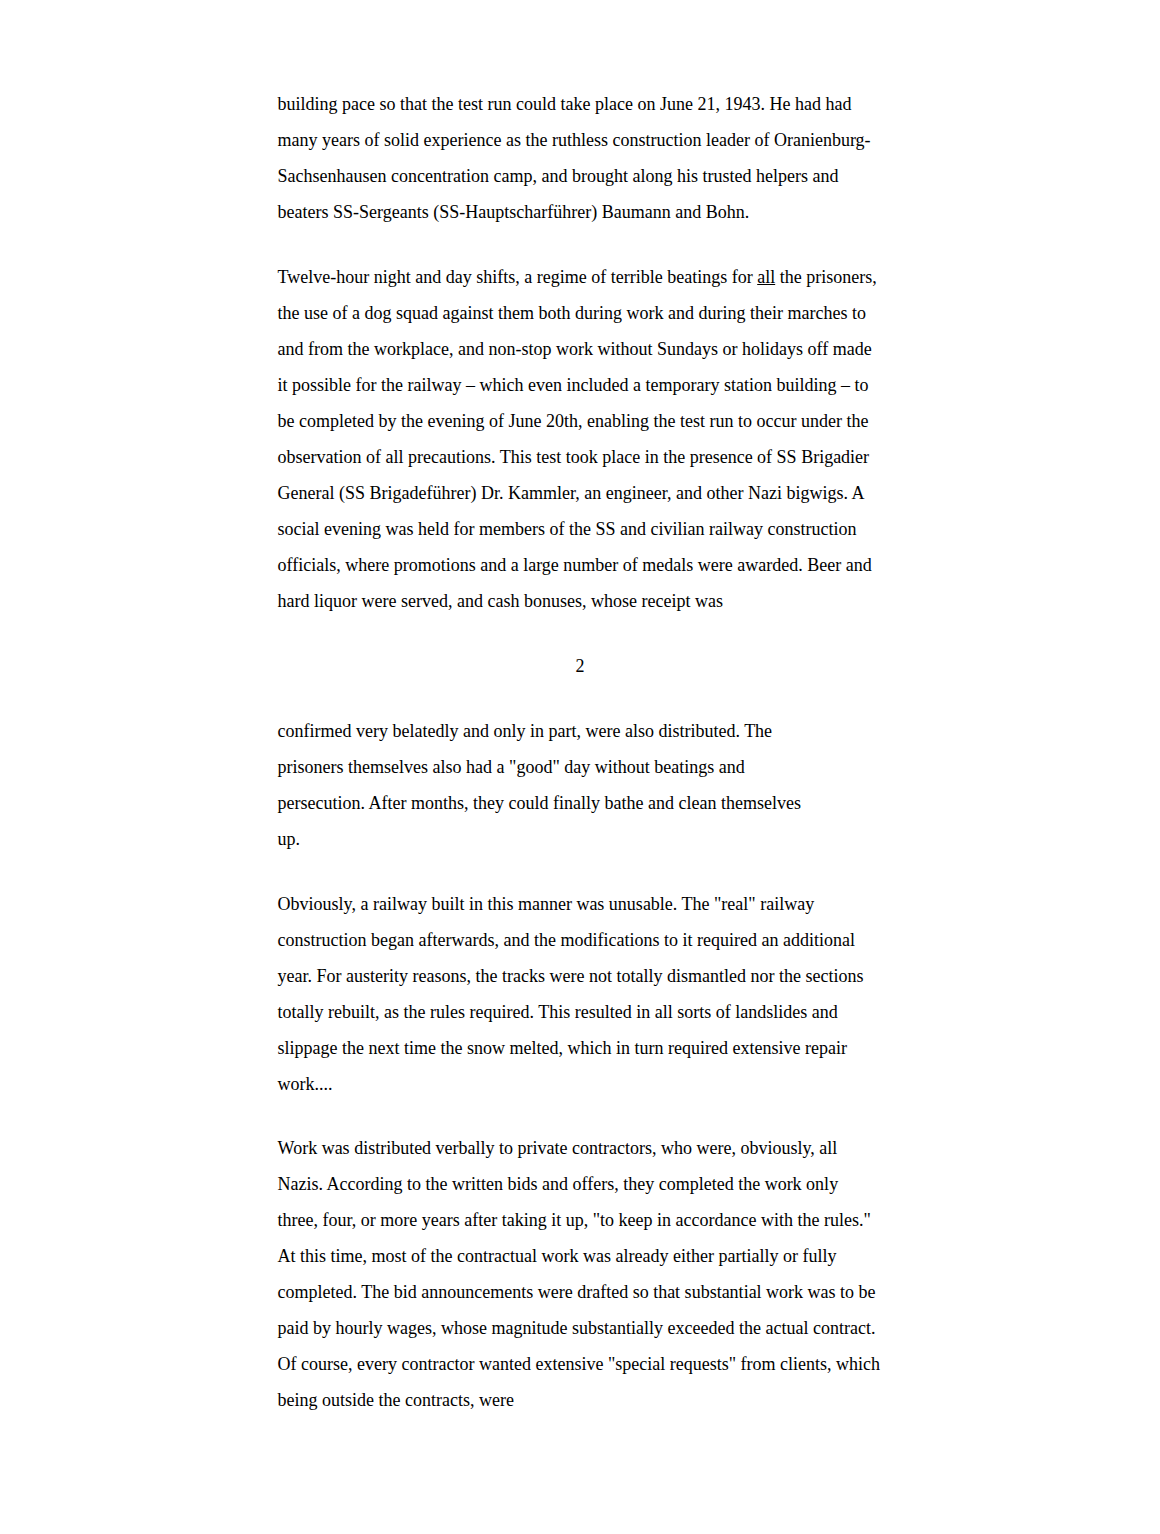building pace so that the test run could take place on June 21, 1943. He had had many years of solid experience as the ruthless construction leader of Oranienburg-Sachsenhausen concentration camp, and brought along his trusted helpers and beaters SS-Sergeants (SS-Hauptscharführer) Baumann and Bohn.
Twelve-hour night and day shifts, a regime of terrible beatings for all the prisoners, the use of a dog squad against them both during work and during their marches to and from the workplace, and non-stop work without Sundays or holidays off made it possible for the railway – which even included a temporary station building – to be completed by the evening of June 20th, enabling the test run to occur under the observation of all precautions. This test took place in the presence of SS Brigadier General (SS Brigadeführer) Dr. Kammler, an engineer, and other Nazi bigwigs. A social evening was held for members of the SS and civilian railway construction officials, where promotions and a large number of medals were awarded. Beer and hard liquor were served, and cash bonuses, whose receipt was
2
confirmed very belatedly and only in part, were also distributed. The prisoners themselves also had a "good" day without beatings and persecution. After months, they could finally bathe and clean themselves up.
Obviously, a railway built in this manner was unusable. The "real" railway construction began afterwards, and the modifications to it required an additional year. For austerity reasons, the tracks were not totally dismantled nor the sections totally rebuilt, as the rules required. This resulted in all sorts of landslides and slippage the next time the snow melted, which in turn required extensive repair work....
Work was distributed verbally to private contractors, who were, obviously, all Nazis. According to the written bids and offers, they completed the work only three, four, or more years after taking it up, "to keep in accordance with the rules." At this time, most of the contractual work was already either partially or fully completed. The bid announcements were drafted so that substantial work was to be paid by hourly wages, whose magnitude substantially exceeded the actual contract. Of course, every contractor wanted extensive "special requests" from clients, which being outside the contracts, were